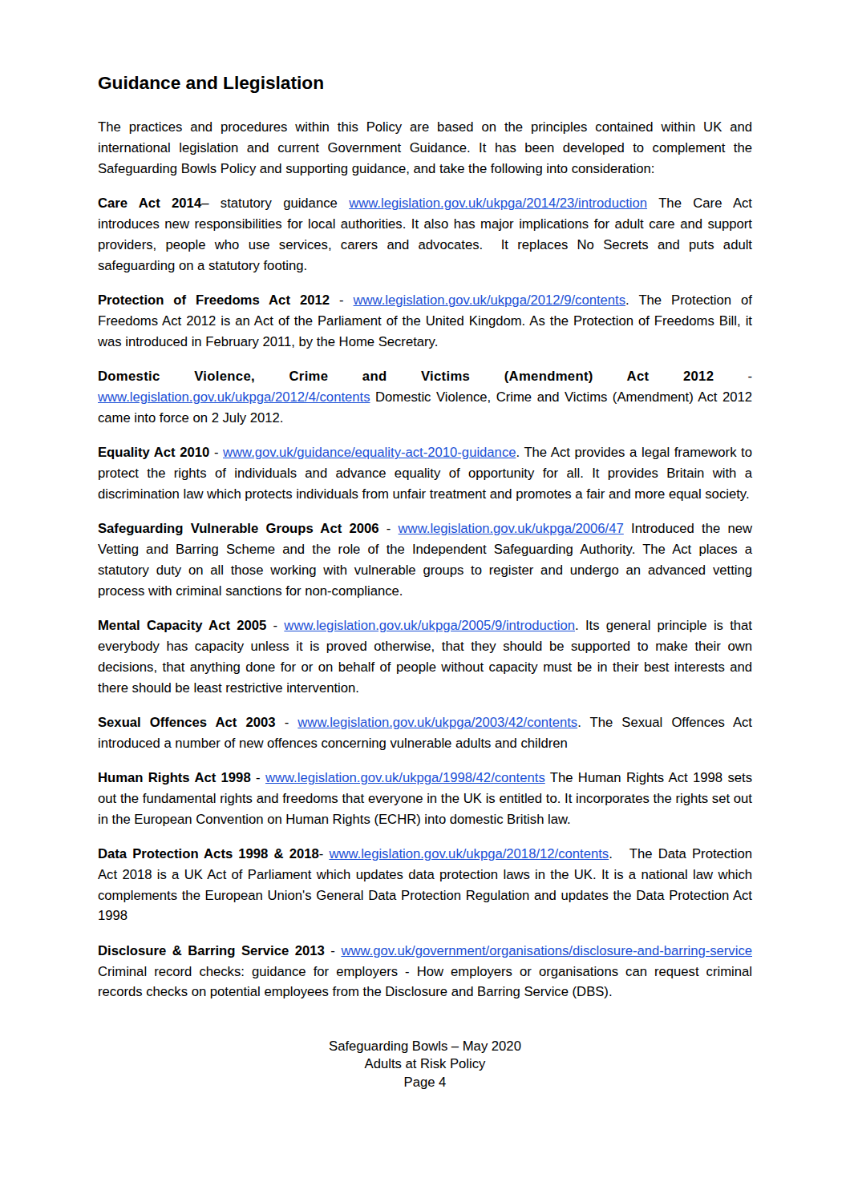Guidance and Llegislation
The practices and procedures within this Policy are based on the principles contained within UK and international legislation and current Government Guidance. It has been developed to complement the Safeguarding Bowls Policy and supporting guidance, and take the following into consideration:
Care Act 2014– statutory guidance www.legislation.gov.uk/ukpga/2014/23/introduction The Care Act introduces new responsibilities for local authorities. It also has major implications for adult care and support providers, people who use services, carers and advocates. It replaces No Secrets and puts adult safeguarding on a statutory footing.
Protection of Freedoms Act 2012 - www.legislation.gov.uk/ukpga/2012/9/contents. The Protection of Freedoms Act 2012 is an Act of the Parliament of the United Kingdom. As the Protection of Freedoms Bill, it was introduced in February 2011, by the Home Secretary.
Domestic Violence, Crime and Victims (Amendment) Act 2012 - www.legislation.gov.uk/ukpga/2012/4/contents Domestic Violence, Crime and Victims (Amendment) Act 2012 came into force on 2 July 2012.
Equality Act 2010 - www.gov.uk/guidance/equality-act-2010-guidance. The Act provides a legal framework to protect the rights of individuals and advance equality of opportunity for all. It provides Britain with a discrimination law which protects individuals from unfair treatment and promotes a fair and more equal society.
Safeguarding Vulnerable Groups Act 2006 - www.legislation.gov.uk/ukpga/2006/47 Introduced the new Vetting and Barring Scheme and the role of the Independent Safeguarding Authority. The Act places a statutory duty on all those working with vulnerable groups to register and undergo an advanced vetting process with criminal sanctions for non-compliance.
Mental Capacity Act 2005 - www.legislation.gov.uk/ukpga/2005/9/introduction. Its general principle is that everybody has capacity unless it is proved otherwise, that they should be supported to make their own decisions, that anything done for or on behalf of people without capacity must be in their best interests and there should be least restrictive intervention.
Sexual Offences Act 2003 - www.legislation.gov.uk/ukpga/2003/42/contents. The Sexual Offences Act introduced a number of new offences concerning vulnerable adults and children
Human Rights Act 1998 - www.legislation.gov.uk/ukpga/1998/42/contents The Human Rights Act 1998 sets out the fundamental rights and freedoms that everyone in the UK is entitled to. It incorporates the rights set out in the European Convention on Human Rights (ECHR) into domestic British law.
Data Protection Acts 1998 & 2018- www.legislation.gov.uk/ukpga/2018/12/contents. The Data Protection Act 2018 is a UK Act of Parliament which updates data protection laws in the UK. It is a national law which complements the European Union's General Data Protection Regulation and updates the Data Protection Act 1998
Disclosure & Barring Service 2013 - www.gov.uk/government/organisations/disclosure-and-barring-service Criminal record checks: guidance for employers - How employers or organisations can request criminal records checks on potential employees from the Disclosure and Barring Service (DBS).
Safeguarding Bowls – May 2020
Adults at Risk Policy
Page 4